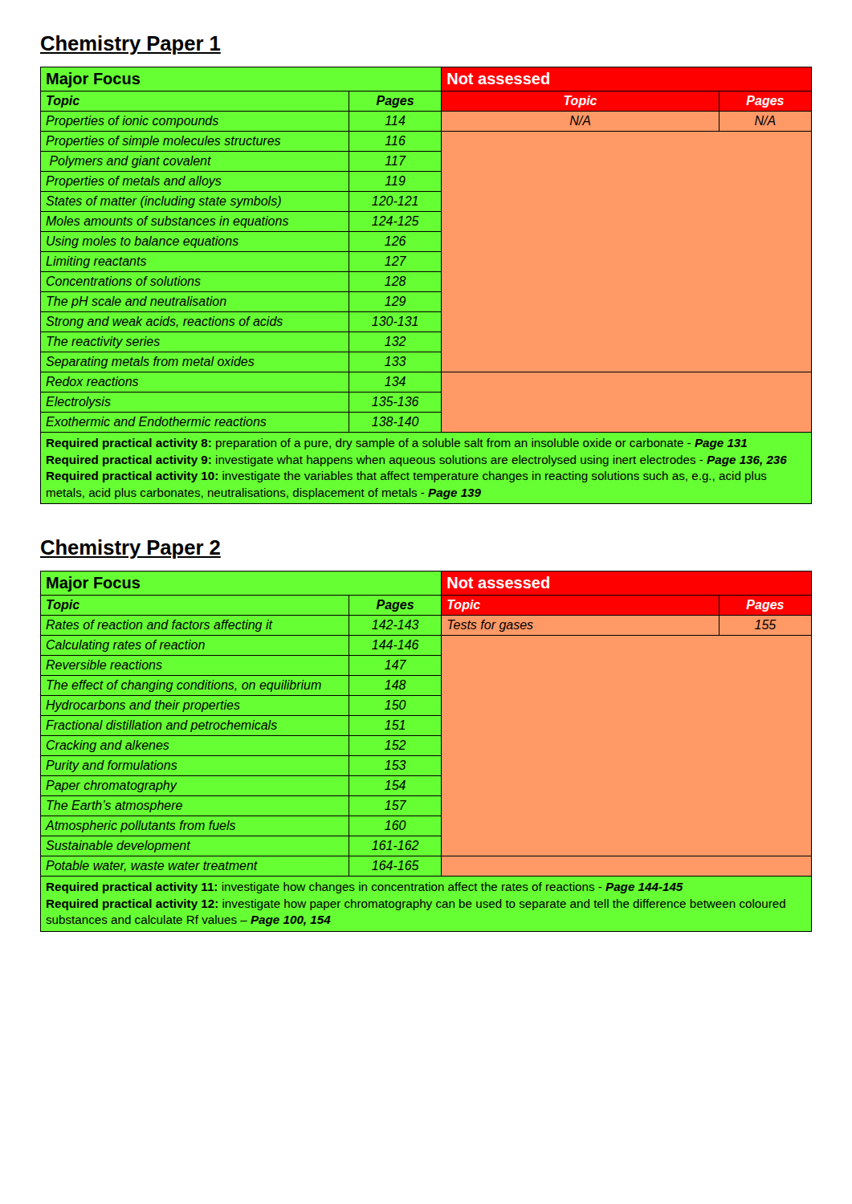Chemistry Paper 1
| Major Focus | Not assessed |
| Topic | Pages | Topic | Pages |
| Properties of ionic compounds | 114 | N/A | N/A |
| Properties of simple molecules structures | 116 | |
| Polymers and giant covalent | 117 |
| Properties of metals and alloys | 119 |
| States of matter (including state symbols) | 120-121 |
| Moles amounts of substances in equations | 124-125 |
| Using moles to balance equations | 126 |
| Limiting reactants | 127 |
| Concentrations of solutions | 128 |
| The pH scale and neutralisation | 129 |
| Strong and weak acids, reactions of acids | 130-131 |
| The reactivity series | 132 |
| Separating metals from metal oxides | 133 |
| Redox reactions | 134 | |
| Electrolysis | 135-136 |
| Exothermic and Endothermic reactions | 138-140 |
| Required practical activity 8: preparation of a pure, dry sample of a soluble salt from an insoluble oxide or carbonate - Page 131 Required practical activity 9: investigate what happens when aqueous solutions are electrolysed using inert electrodes - Page 136, 236 Required practical activity 10: investigate the variables that affect temperature changes in reacting solutions such as, e.g., acid plus metals, acid plus carbonates, neutralisations, displacement of metals - Page 139 |
Chemistry Paper 2
| Major Focus | Not assessed |
| Topic | Pages | Topic | Pages |
| Rates of reaction and factors affecting it | 142-143 | Tests for gases | 155 |
| Calculating rates of reaction | 144-146 | |
| Reversible reactions | 147 |
| The effect of changing conditions, on equilibrium | 148 |
| Hydrocarbons and their properties | 150 |
| Fractional distillation and petrochemicals | 151 |
| Cracking and alkenes | 152 |
| Purity and formulations | 153 |
| Paper chromatography | 154 |
| The Earth’s atmosphere | 157 |
| Atmospheric pollutants from fuels | 160 |
| Sustainable development | 161-162 |
| Potable water, waste water treatment | 164-165 | |
| Required practical activity 11: investigate how changes in concentration affect the rates of reactions - Page 144-145 Required practical activity 12: investigate how paper chromatography can be used to separate and tell the difference between coloured substances and calculate Rf values – Page 100, 154 |